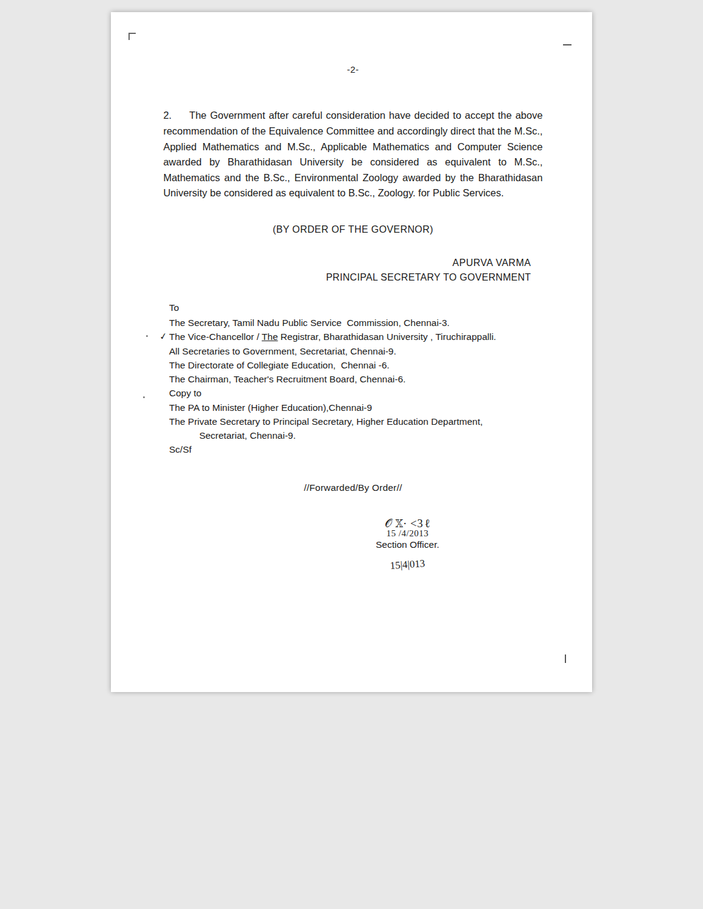-2-
2. The Government after careful consideration have decided to accept the above recommendation of the Equivalence Committee and accordingly direct that the M.Sc., Applied Mathematics and M.Sc., Applicable Mathematics and Computer Science awarded by Bharathidasan University be considered as equivalent to M.Sc., Mathematics and the B.Sc., Environmental Zoology awarded by the Bharathidasan University be considered as equivalent to B.Sc., Zoology. for Public Services.
(BY ORDER OF THE GOVERNOR)
APURVA VARMA PRINCIPAL SECRETARY TO GOVERNMENT
To
The Secretary, Tamil Nadu Public Service Commission, Chennai-3.
The Vice-Chancellor / The Registrar, Bharathidasan University , Tiruchirappalli.
All Secretaries to Government, Secretariat, Chennai-9.
The Directorate of Collegiate Education, Chennai -6.
The Chairman, Teacher's Recruitment Board, Chennai-6.
Copy to
The PA to Minister (Higher Education),Chennai-9
The Private Secretary to Principal Secretary, Higher Education Department, Secretariat, Chennai-9.
Sc/Sf
//Forwarded/By Order//
𝒪 𝕏· <3 ℓ 15 /4/2013 Section Officer. 15|4|013